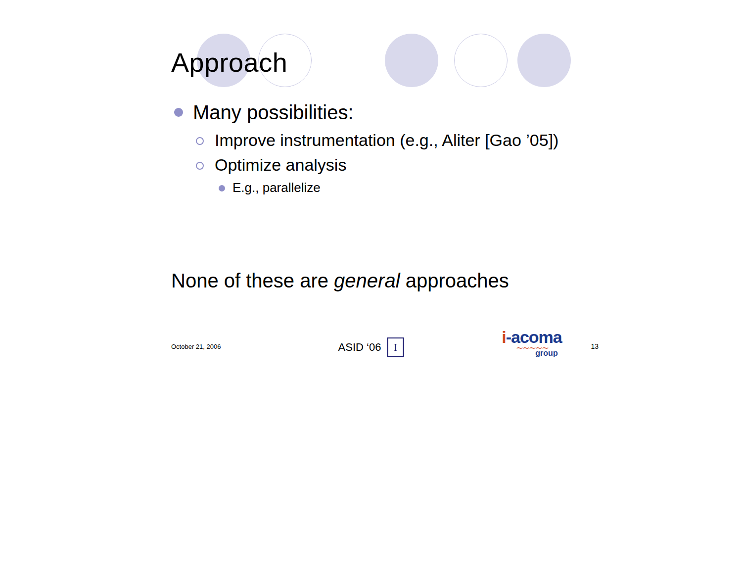Approach
Many possibilities:
Improve instrumentation (e.g., Aliter [Gao ’05])
Optimize analysis
E.g., parallelize
None of these are general approaches
October 21, 2006
ASID ‘06 I
i-acoma
∼∼∼∼∼
group
13